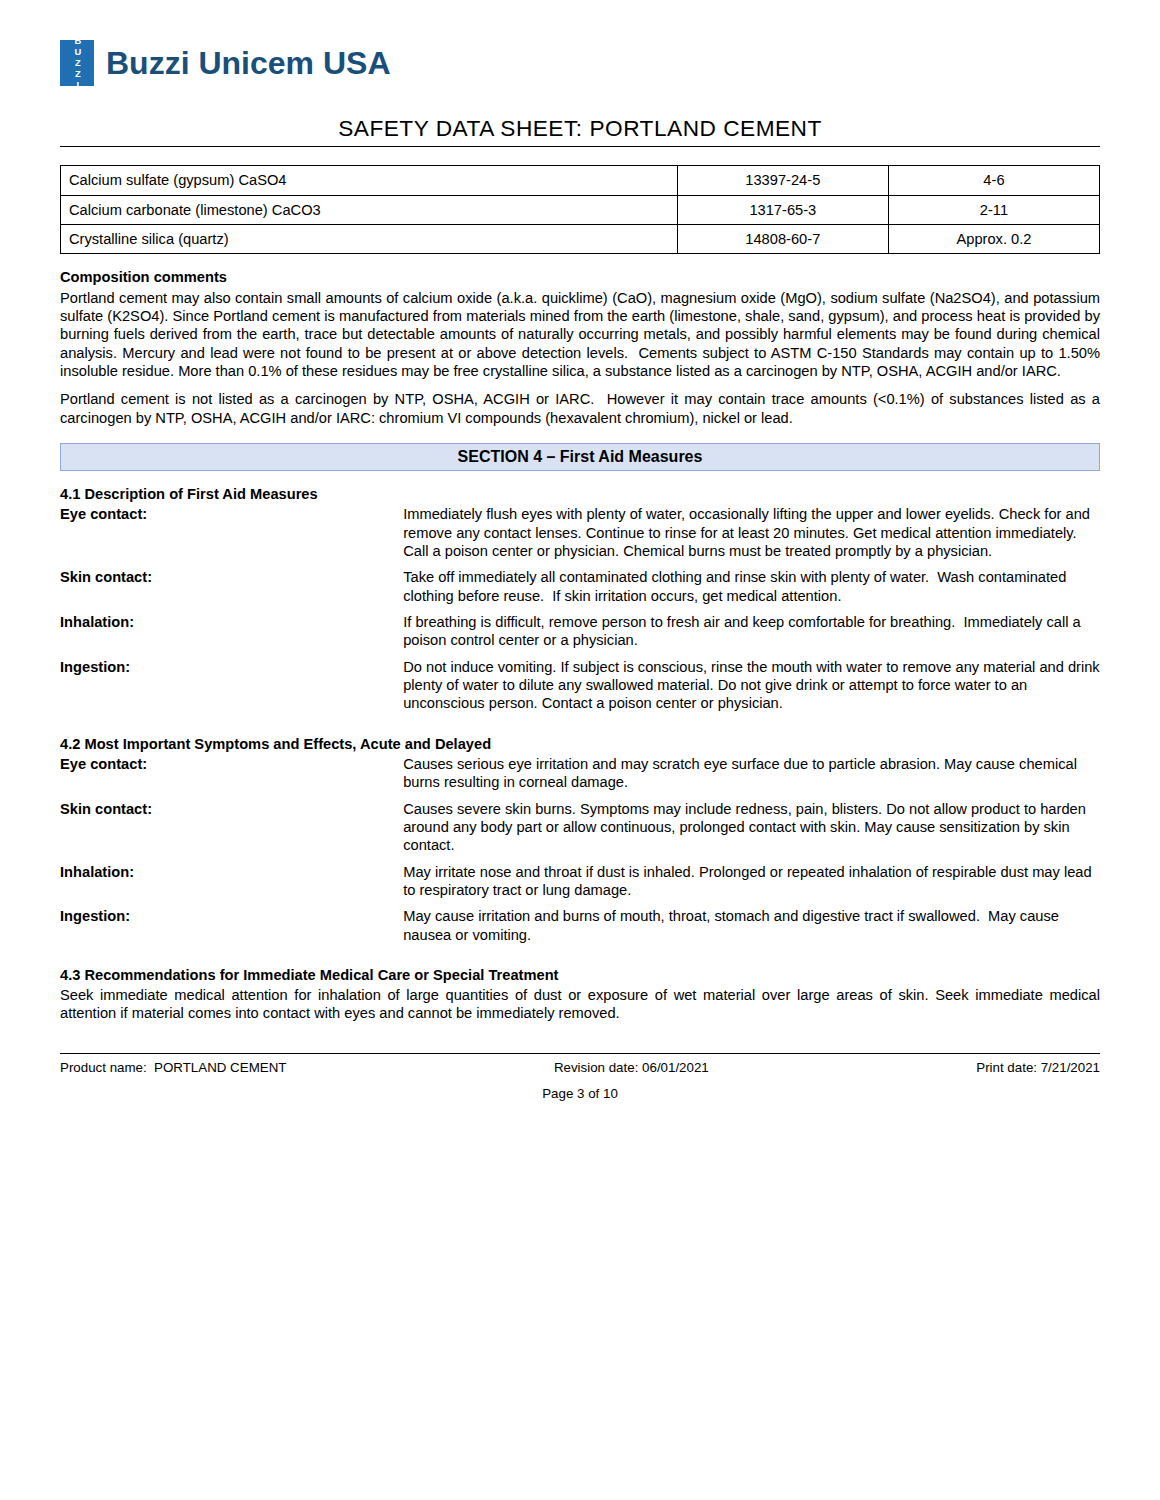BUZZI
Buzzi Unicem USA
SAFETY DATA SHEET: PORTLAND CEMENT
| Calcium sulfate (gypsum) CaSO4 | 13397-24-5 | 4-6 |
| Calcium carbonate (limestone) CaCO3 | 1317-65-3 | 2-11 |
| Crystalline silica (quartz) | 14808-60-7 | Approx. 0.2 |
Composition comments
Portland cement may also contain small amounts of calcium oxide (a.k.a. quicklime) (CaO), magnesium oxide (MgO), sodium sulfate (Na2SO4), and potassium sulfate (K2SO4). Since Portland cement is manufactured from materials mined from the earth (limestone, shale, sand, gypsum), and process heat is provided by burning fuels derived from the earth, trace but detectable amounts of naturally occurring metals, and possibly harmful elements may be found during chemical analysis. Mercury and lead were not found to be present at or above detection levels. Cements subject to ASTM C-150 Standards may contain up to 1.50% insoluble residue. More than 0.1% of these residues may be free crystalline silica, a substance listed as a carcinogen by NTP, OSHA, ACGIH and/or IARC.
Portland cement is not listed as a carcinogen by NTP, OSHA, ACGIH or IARC. However it may contain trace amounts (<0.1%) of substances listed as a carcinogen by NTP, OSHA, ACGIH and/or IARC: chromium VI compounds (hexavalent chromium), nickel or lead.
SECTION 4 – First Aid Measures
4.1 Description of First Aid Measures
| Eye contact: | Immediately flush eyes with plenty of water, occasionally lifting the upper and lower eyelids. Check for and remove any contact lenses. Continue to rinse for at least 20 minutes. Get medical attention immediately. Call a poison center or physician. Chemical burns must be treated promptly by a physician. |
| Skin contact: | Take off immediately all contaminated clothing and rinse skin with plenty of water. Wash contaminated clothing before reuse. If skin irritation occurs, get medical attention. |
| Inhalation: | If breathing is difficult, remove person to fresh air and keep comfortable for breathing. Immediately call a poison control center or a physician. |
| Ingestion: | Do not induce vomiting. If subject is conscious, rinse the mouth with water to remove any material and drink plenty of water to dilute any swallowed material. Do not give drink or attempt to force water to an unconscious person. Contact a poison center or physician. |
4.2 Most Important Symptoms and Effects, Acute and Delayed
| Eye contact: | Causes serious eye irritation and may scratch eye surface due to particle abrasion. May cause chemical burns resulting in corneal damage. |
| Skin contact: | Causes severe skin burns. Symptoms may include redness, pain, blisters. Do not allow product to harden around any body part or allow continuous, prolonged contact with skin. May cause sensitization by skin contact. |
| Inhalation: | May irritate nose and throat if dust is inhaled. Prolonged or repeated inhalation of respirable dust may lead to respiratory tract or lung damage. |
| Ingestion: | May cause irritation and burns of mouth, throat, stomach and digestive tract if swallowed. May cause nausea or vomiting. |
4.3 Recommendations for Immediate Medical Care or Special Treatment
Seek immediate medical attention for inhalation of large quantities of dust or exposure of wet material over large areas of skin. Seek immediate medical attention if material comes into contact with eyes and cannot be immediately removed.
Product name: PORTLAND CEMENT Revision date: 06/01/2021 Print date: 7/21/2021
Page 3 of 10